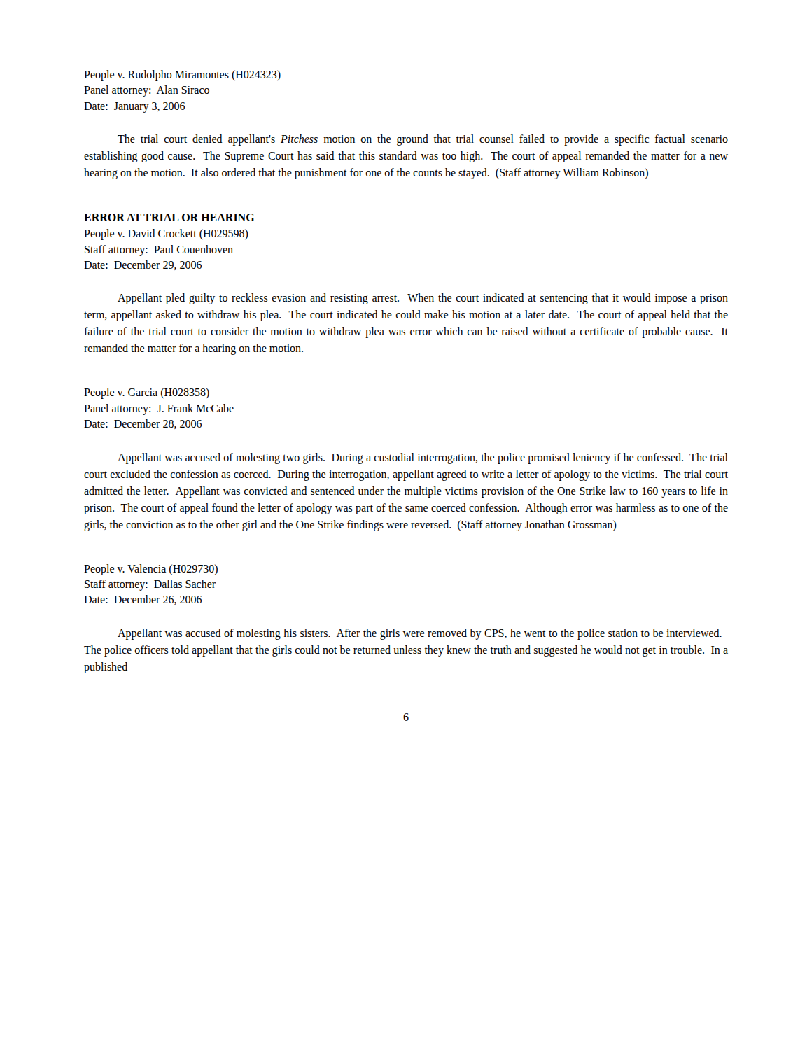People v. Rudolpho Miramontes (H024323)
Panel attorney: Alan Siraco
Date: January 3, 2006
The trial court denied appellant's Pitchess motion on the ground that trial counsel failed to provide a specific factual scenario establishing good cause. The Supreme Court has said that this standard was too high. The court of appeal remanded the matter for a new hearing on the motion. It also ordered that the punishment for one of the counts be stayed. (Staff attorney William Robinson)
ERROR AT TRIAL OR HEARING
People v. David Crockett (H029598)
Staff attorney: Paul Couenhoven
Date: December 29, 2006
Appellant pled guilty to reckless evasion and resisting arrest. When the court indicated at sentencing that it would impose a prison term, appellant asked to withdraw his plea. The court indicated he could make his motion at a later date. The court of appeal held that the failure of the trial court to consider the motion to withdraw plea was error which can be raised without a certificate of probable cause. It remanded the matter for a hearing on the motion.
People v. Garcia (H028358)
Panel attorney: J. Frank McCabe
Date: December 28, 2006
Appellant was accused of molesting two girls. During a custodial interrogation, the police promised leniency if he confessed. The trial court excluded the confession as coerced. During the interrogation, appellant agreed to write a letter of apology to the victims. The trial court admitted the letter. Appellant was convicted and sentenced under the multiple victims provision of the One Strike law to 160 years to life in prison. The court of appeal found the letter of apology was part of the same coerced confession. Although error was harmless as to one of the girls, the conviction as to the other girl and the One Strike findings were reversed. (Staff attorney Jonathan Grossman)
People v. Valencia (H029730)
Staff attorney: Dallas Sacher
Date: December 26, 2006
Appellant was accused of molesting his sisters. After the girls were removed by CPS, he went to the police station to be interviewed. The police officers told appellant that the girls could not be returned unless they knew the truth and suggested he would not get in trouble. In a published
6